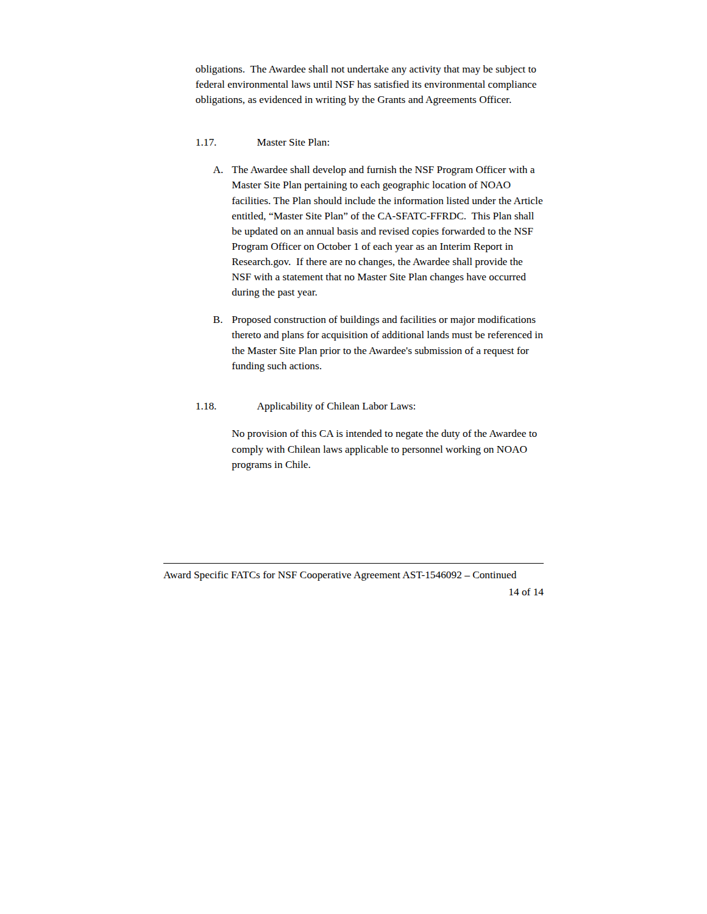obligations. The Awardee shall not undertake any activity that may be subject to federal environmental laws until NSF has satisfied its environmental compliance obligations, as evidenced in writing by the Grants and Agreements Officer.
1.17. Master Site Plan:
A. The Awardee shall develop and furnish the NSF Program Officer with a Master Site Plan pertaining to each geographic location of NOAO facilities. The Plan should include the information listed under the Article entitled, “Master Site Plan” of the CA-SFATC-FFRDC. This Plan shall be updated on an annual basis and revised copies forwarded to the NSF Program Officer on October 1 of each year as an Interim Report in Research.gov. If there are no changes, the Awardee shall provide the NSF with a statement that no Master Site Plan changes have occurred during the past year.
B. Proposed construction of buildings and facilities or major modifications thereto and plans for acquisition of additional lands must be referenced in the Master Site Plan prior to the Awardee's submission of a request for funding such actions.
1.18. Applicability of Chilean Labor Laws:
No provision of this CA is intended to negate the duty of the Awardee to comply with Chilean laws applicable to personnel working on NOAO programs in Chile.
Award Specific FATCs for NSF Cooperative Agreement AST-1546092 – Continued
14 of 14